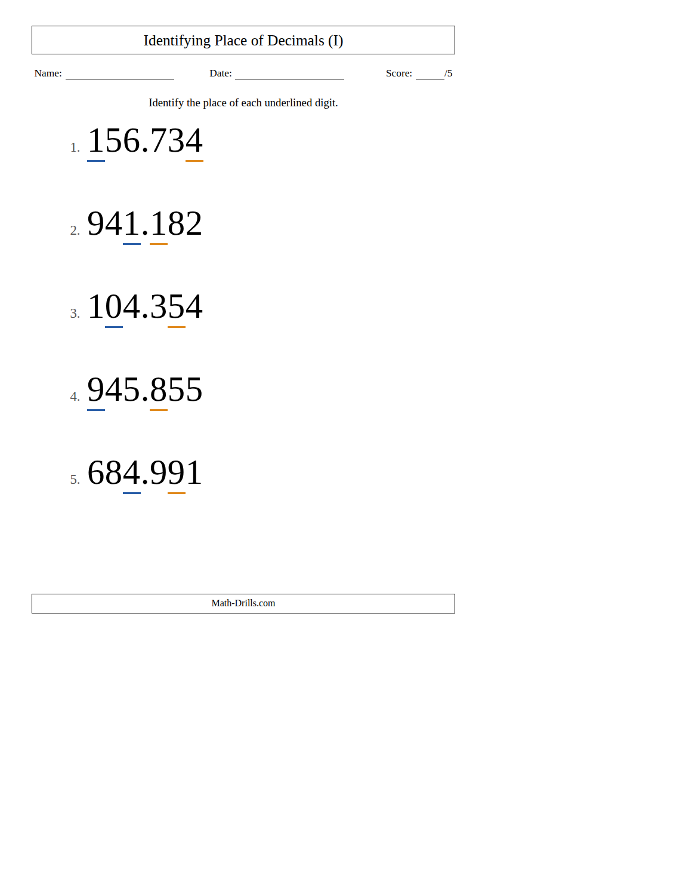Identifying Place of Decimals (I)
Name: Date: Score: /5
Identify the place of each underlined digit.
1. 156.734
2. 941.182
3. 104.354
4. 945.855
5. 684.991
Math-Drills.com